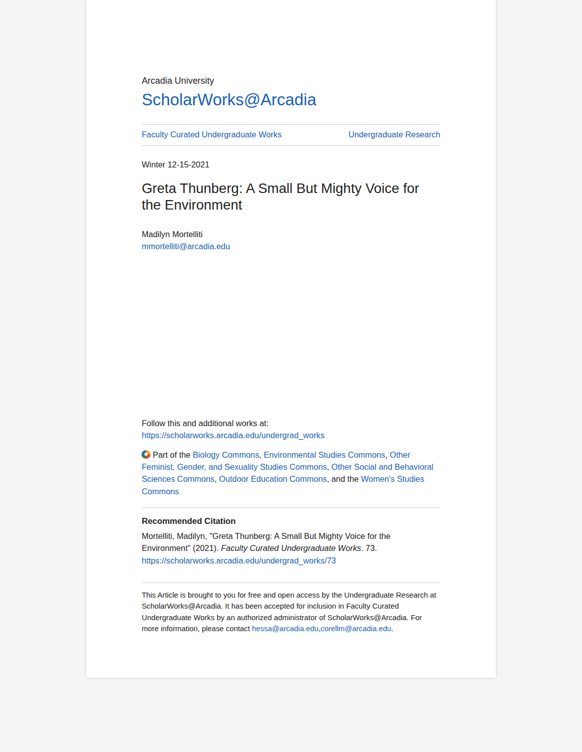Arcadia University
ScholarWorks@Arcadia
Faculty Curated Undergraduate Works Undergraduate Research
Winter 12-15-2021
Greta Thunberg: A Small But Mighty Voice for the Environment
Madilyn Mortelliti mmortelliti@arcadia.edu
Follow this and additional works at: https://scholarworks.arcadia.edu/undergrad_works
Part of the Biology Commons, Environmental Studies Commons, Other Feminist, Gender, and Sexuality Studies Commons, Other Social and Behavioral Sciences Commons, Outdoor Education Commons, and the Women's Studies Commons
Recommended Citation
Mortelliti, Madilyn, "Greta Thunberg: A Small But Mighty Voice for the Environment" (2021). Faculty Curated Undergraduate Works. 73. https://scholarworks.arcadia.edu/undergrad_works/73
This Article is brought to you for free and open access by the Undergraduate Research at ScholarWorks@Arcadia. It has been accepted for inclusion in Faculty Curated Undergraduate Works by an authorized administrator of ScholarWorks@Arcadia. For more information, please contact hessa@arcadia.edu,corellm@arcadia.edu.